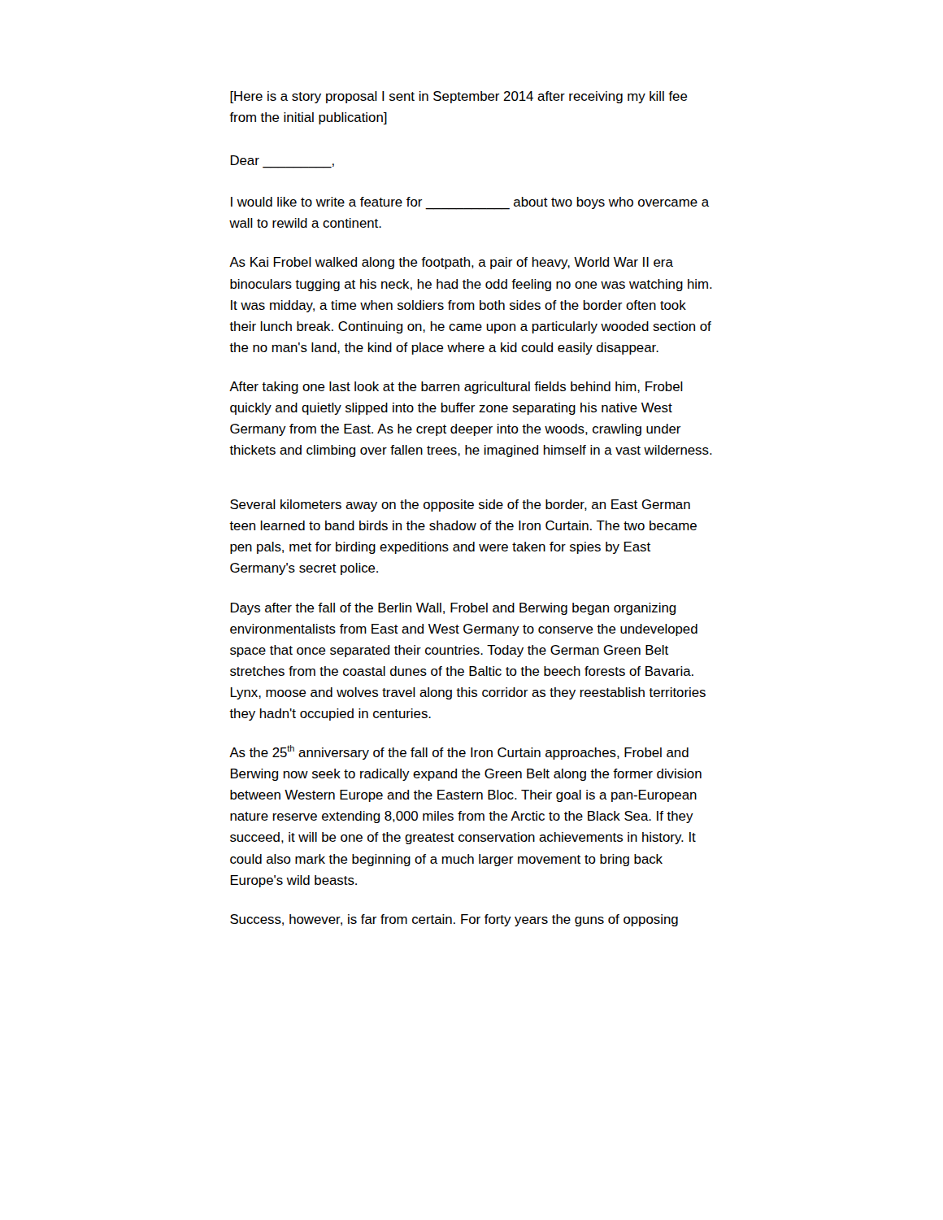[Here is a story proposal I sent in September 2014 after receiving my kill fee from the initial publication]
Dear _________,
I would like to write a feature for ___________ about two boys who overcame a wall to rewild a continent.
As Kai Frobel walked along the footpath, a pair of heavy, World War II era binoculars tugging at his neck, he had the odd feeling no one was watching him. It was midday, a time when soldiers from both sides of the border often took their lunch break. Continuing on, he came upon a particularly wooded section of the no man's land, the kind of place where a kid could easily disappear.
After taking one last look at the barren agricultural fields behind him, Frobel quickly and quietly slipped into the buffer zone separating his native West Germany from the East. As he crept deeper into the woods, crawling under thickets and climbing over fallen trees, he imagined himself in a vast wilderness.
Several kilometers away on the opposite side of the border, an East German teen learned to band birds in the shadow of the Iron Curtain. The two became pen pals, met for birding expeditions and were taken for spies by East Germany's secret police.
Days after the fall of the Berlin Wall, Frobel and Berwing began organizing environmentalists from East and West Germany to conserve the undeveloped space that once separated their countries. Today the German Green Belt stretches from the coastal dunes of the Baltic to the beech forests of Bavaria. Lynx, moose and wolves travel along this corridor as they reestablish territories they hadn't occupied in centuries.
As the 25th anniversary of the fall of the Iron Curtain approaches, Frobel and Berwing now seek to radically expand the Green Belt along the former division between Western Europe and the Eastern Bloc. Their goal is a pan-European nature reserve extending 8,000 miles from the Arctic to the Black Sea. If they succeed, it will be one of the greatest conservation achievements in history. It could also mark the beginning of a much larger movement to bring back Europe's wild beasts.
Success, however, is far from certain. For forty years the guns of opposing